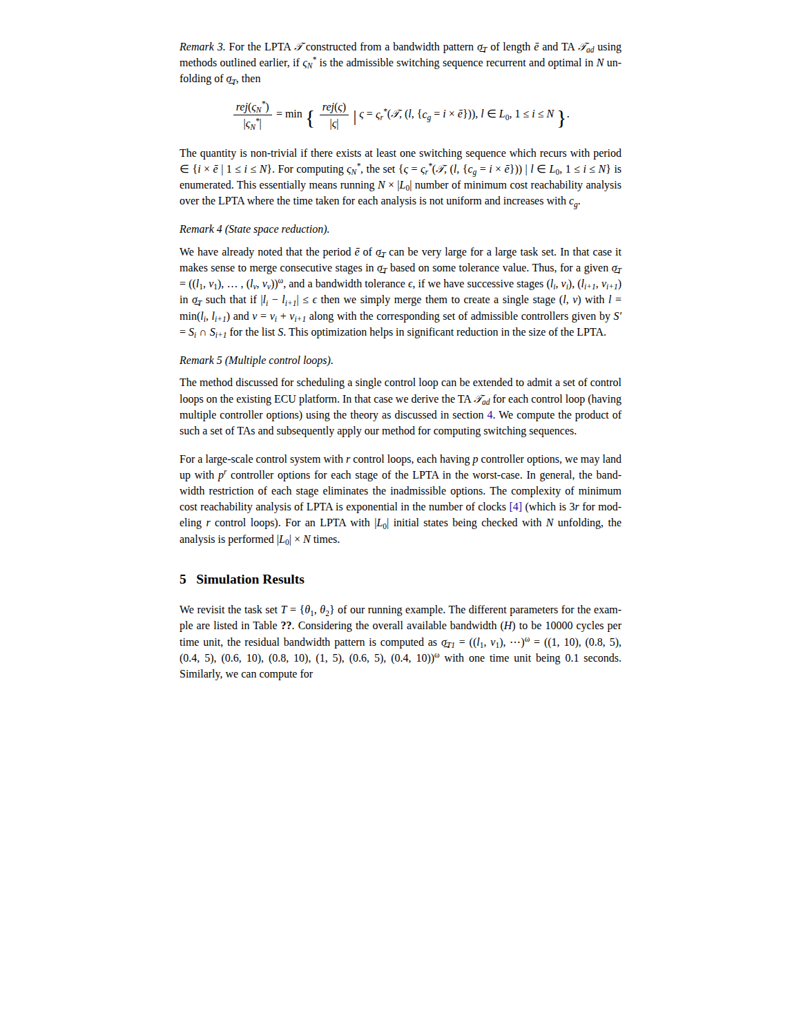Remark 3. For the LPTA 𝒯 constructed from a bandwidth pattern σ̲T of length ē and TA 𝒯ad using methods outlined earlier, if ςN* is the admissible switching sequence recurrent and optimal in N unfolding of σ̲T, then
rej(ςN*) |ςN*| = min { rej(ς) |ς| | ς = ςr*(𝒯, (l, {cg = i × ē})), l ∈ L0, 1 ≤ i ≤ N }.
The quantity is non-trivial if there exists at least one switching sequence which recurs with period ∈ {i × ē | 1 ≤ i ≤ N}. For computing ςN*, the set {ς = ςr*(𝒯, (l, {cg = i × ē})) | l ∈ L0, 1 ≤ i ≤ N} is enumerated. This essentially means running N × |L0| number of minimum cost reachability analysis over the LPTA where the time taken for each analysis is not uniform and increases with cg.
Remark 4 (State space reduction).
We have already noted that the period ē of σ̲T can be very large for a large task set. In that case it makes sense to merge consecutive stages in σ̲T based on some tolerance value. Thus, for a given σ̲T = ((l1, v1), … , (lν, vν))ω, and a bandwidth tolerance ϵ, if we have successive stages (li, vi), (li+1, vi+1) in σ̲T such that if |li − li+1| ≤ ϵ then we simply merge them to create a single stage (l, v) with l = min(li, li+1) and v = vi + vi+1 along with the corresponding set of admissible controllers given by S′ = Si ∩ Si+1 for the list S. This optimization helps in significant reduction in the size of the LPTA.
Remark 5 (Multiple control loops).
The method discussed for scheduling a single control loop can be extended to admit a set of control loops on the existing ECU platform. In that case we derive the TA 𝒯ad for each control loop (having multiple controller options) using the theory as discussed in section 4. We compute the product of such a set of TAs and subsequently apply our method for computing switching sequences.
For a large-scale control system with r control loops, each having p controller options, we may land up with pr controller options for each stage of the LPTA in the worst-case. In general, the bandwidth restriction of each stage eliminates the inadmissible options. The complexity of minimum cost reachability analysis of LPTA is exponential in the number of clocks [4] (which is 3r for modeling r control loops). For an LPTA with |L0| initial states being checked with N unfolding, the analysis is performed |L0| × N times.
5 Simulation Results
We revisit the task set T = {θ1, θ2} of our running example. The different parameters for the example are listed in Table ??. Considering the overall available bandwidth (H) to be 10000 cycles per time unit, the residual bandwidth pattern is computed as σ̲T1 = ((l1, v1), ⋯)ω = ((1, 10), (0.8, 5), (0.4, 5), (0.6, 10), (0.8, 10), (1, 5), (0.6, 5), (0.4, 10))ω with one time unit being 0.1 seconds. Similarly, we can compute for